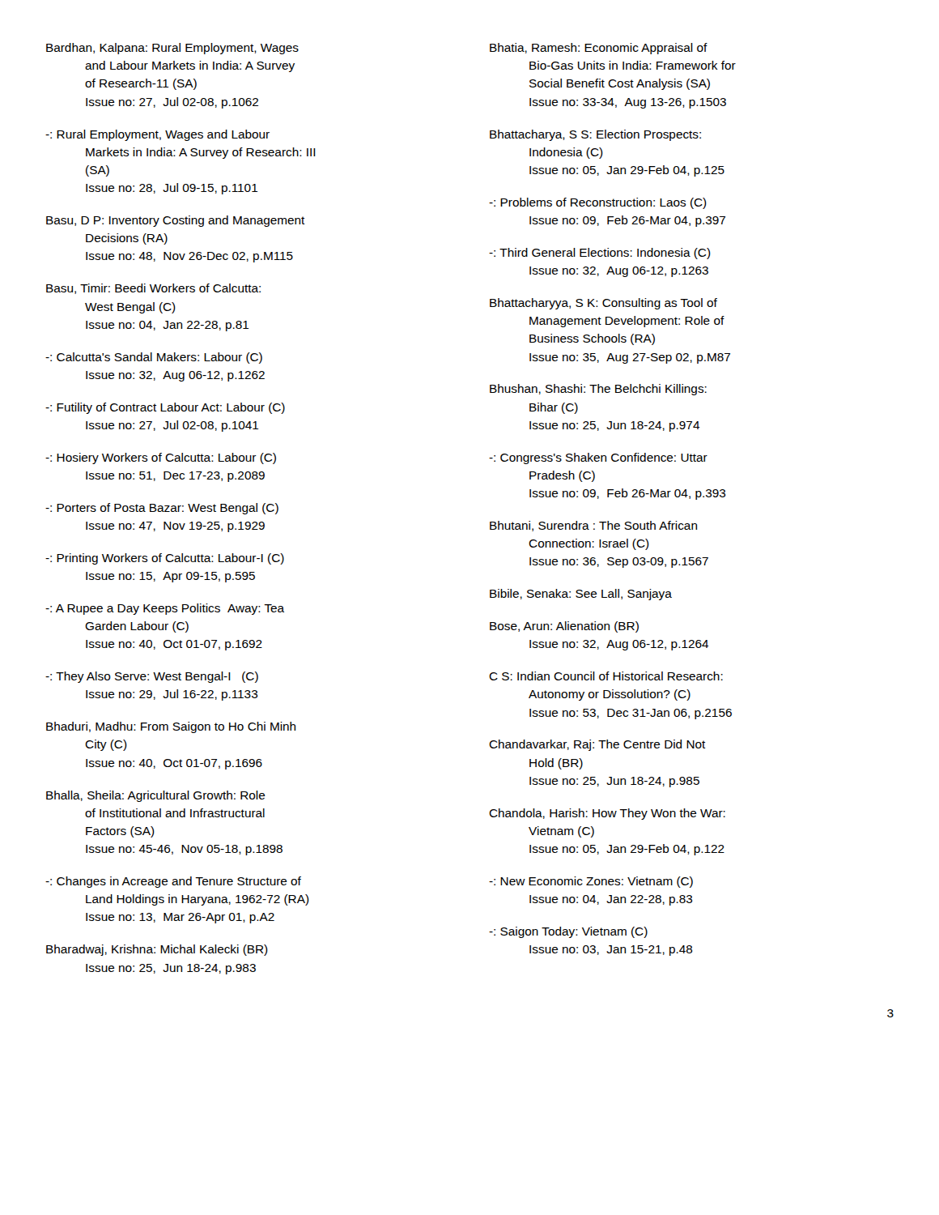Bardhan, Kalpana: Rural Employment, Wages and Labour Markets in India: A Survey of Research-11 (SA) Issue no: 27, Jul 02-08, p.1062
-: Rural Employment, Wages and Labour Markets in India: A Survey of Research: III (SA) Issue no: 28, Jul 09-15, p.1101
Basu, D P: Inventory Costing and Management Decisions (RA) Issue no: 48, Nov 26-Dec 02, p.M115
Basu, Timir: Beedi Workers of Calcutta: West Bengal (C) Issue no: 04, Jan 22-28, p.81
-: Calcutta's Sandal Makers: Labour (C) Issue no: 32, Aug 06-12, p.1262
-: Futility of Contract Labour Act: Labour (C) Issue no: 27, Jul 02-08, p.1041
-: Hosiery Workers of Calcutta: Labour (C) Issue no: 51, Dec 17-23, p.2089
-: Porters of Posta Bazar: West Bengal (C) Issue no: 47, Nov 19-25, p.1929
-: Printing Workers of Calcutta: Labour-I (C) Issue no: 15, Apr 09-15, p.595
-: A Rupee a Day Keeps Politics Away: Tea Garden Labour (C) Issue no: 40, Oct 01-07, p.1692
-: They Also Serve: West Bengal-I (C) Issue no: 29, Jul 16-22, p.1133
Bhaduri, Madhu: From Saigon to Ho Chi Minh City (C) Issue no: 40, Oct 01-07, p.1696
Bhalla, Sheila: Agricultural Growth: Role of Institutional and Infrastructural Factors (SA) Issue no: 45-46, Nov 05-18, p.1898
-: Changes in Acreage and Tenure Structure of Land Holdings in Haryana, 1962-72 (RA) Issue no: 13, Mar 26-Apr 01, p.A2
Bharadwaj, Krishna: Michal Kalecki (BR) Issue no: 25, Jun 18-24, p.983
Bhatia, Ramesh: Economic Appraisal of Bio-Gas Units in India: Framework for Social Benefit Cost Analysis (SA) Issue no: 33-34, Aug 13-26, p.1503
Bhattacharya, S S: Election Prospects: Indonesia (C) Issue no: 05, Jan 29-Feb 04, p.125
-: Problems of Reconstruction: Laos (C) Issue no: 09, Feb 26-Mar 04, p.397
-: Third General Elections: Indonesia (C) Issue no: 32, Aug 06-12, p.1263
Bhattacharyya, S K: Consulting as Tool of Management Development: Role of Business Schools (RA) Issue no: 35, Aug 27-Sep 02, p.M87
Bhushan, Shashi: The Belchchi Killings: Bihar (C) Issue no: 25, Jun 18-24, p.974
-: Congress's Shaken Confidence: Uttar Pradesh (C) Issue no: 09, Feb 26-Mar 04, p.393
Bhutani, Surendra : The South African Connection: Israel (C) Issue no: 36, Sep 03-09, p.1567
Bibile, Senaka: See Lall, Sanjaya
Bose, Arun: Alienation (BR) Issue no: 32, Aug 06-12, p.1264
C S: Indian Council of Historical Research: Autonomy or Dissolution? (C) Issue no: 53, Dec 31-Jan 06, p.2156
Chandavarkar, Raj: The Centre Did Not Hold (BR) Issue no: 25, Jun 18-24, p.985
Chandola, Harish: How They Won the War: Vietnam (C) Issue no: 05, Jan 29-Feb 04, p.122
-: New Economic Zones: Vietnam (C) Issue no: 04, Jan 22-28, p.83
-: Saigon Today: Vietnam (C) Issue no: 03, Jan 15-21, p.48
3